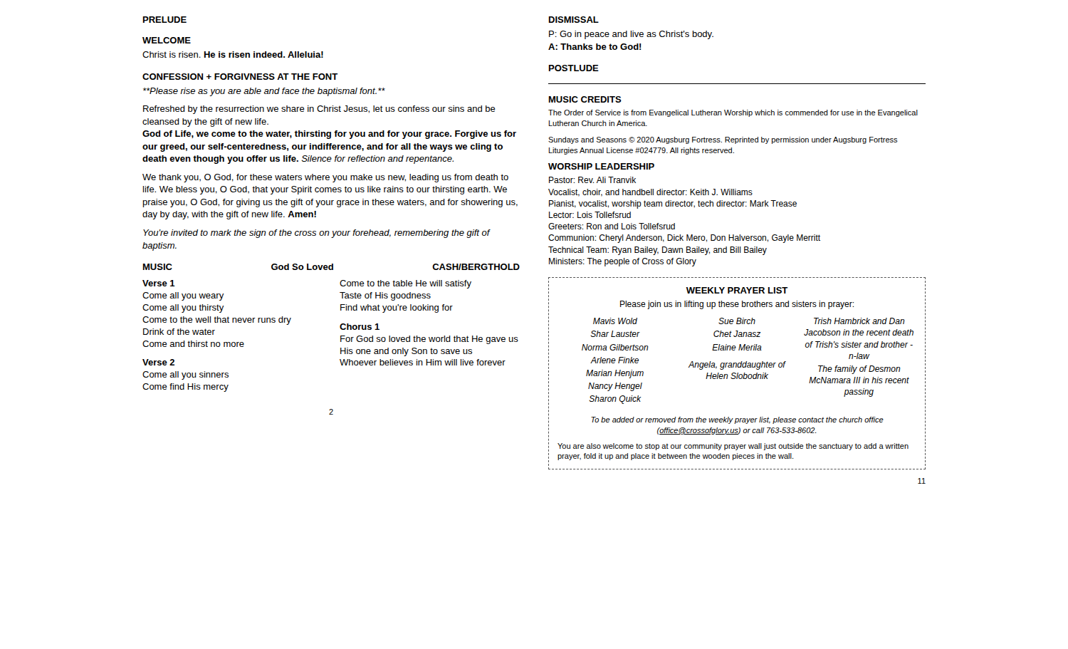Prelude
Welcome
Christ is risen. He is risen indeed. Alleluia!
Confession + Forgivness at the Font
**Please rise as you are able and face the baptismal font.**
Refreshed by the resurrection we share in Christ Jesus, let us confess our sins and be cleansed by the gift of new life.
God of Life, we come to the water, thirsting for you and for your grace. Forgive us for our greed, our self-centeredness, our indifference, and for all the ways we cling to death even though you offer us life. Silence for reflection and repentance.
We thank you, O God, for these waters where you make us new, leading us from death to life. We bless you, O God, that your Spirit comes to us like rains to our thirsting earth. We praise you, O God, for giving us the gift of your grace in these waters, and for showering us, day by day, with the gift of new life. Amen!
You're invited to mark the sign of the cross on your forehead, remembering the gift of baptism.
Music God So Loved Cash/Bergthold
Verse 1
Come all you weary
Come all you thirsty
Come to the well that never runs dry
Drink of the water
Come and thirst no more
Verse 2
Come all you sinners
Come find His mercy
Come to the table He will satisfy
Taste of His goodness
Find what you're looking for
Chorus 1
For God so loved the world that He gave us
His one and only Son to save us
Whoever believes in Him will live forever
2
Dismissal
P: Go in peace and live as Christ's body.
A: Thanks be to God!
Postlude
Music Credits
The Order of Service is from Evangelical Lutheran Worship which is commended for use in the Evangelical Lutheran Church in America.
Sundays and Seasons © 2020 Augsburg Fortress. Reprinted by permission under Augsburg Fortress Liturgies Annual License #024779. All rights reserved.
Worship Leadership
Pastor: Rev. Ali Tranvik
Vocalist, choir, and handbell director: Keith J. Williams
Pianist, vocalist, worship team director, tech director: Mark Trease
Lector: Lois Tollefsrud
Greeters: Ron and Lois Tollefsrud
Communion: Cheryl Anderson, Dick Mero, Don Halverson, Gayle Merritt
Technical Team: Ryan Bailey, Dawn Bailey, and Bill Bailey
Ministers: The people of Cross of Glory
Weekly Prayer List
Please join us in lifting up these brothers and sisters in prayer:
Mavis Wold
Shar Lauster
Norma Gilbertson
Arlene Finke
Marian Henjum
Nancy Hengel
Sharon Quick
Sue Birch
Chet Janasz
Elaine Merila
Angela, granddaughter of Helen Slobodnik
Trish Hambrick and Dan Jacobson in the recent death of Trish's sister and brother -n-law
The family of Desmon McNamara III in his recent passing
To be added or removed from the weekly prayer list, please contact the church office (office@crossofglory.us) or call 763-533-8602.
You are also welcome to stop at our community prayer wall just outside the sanctuary to add a written prayer, fold it up and place it between the wooden pieces in the wall.
11